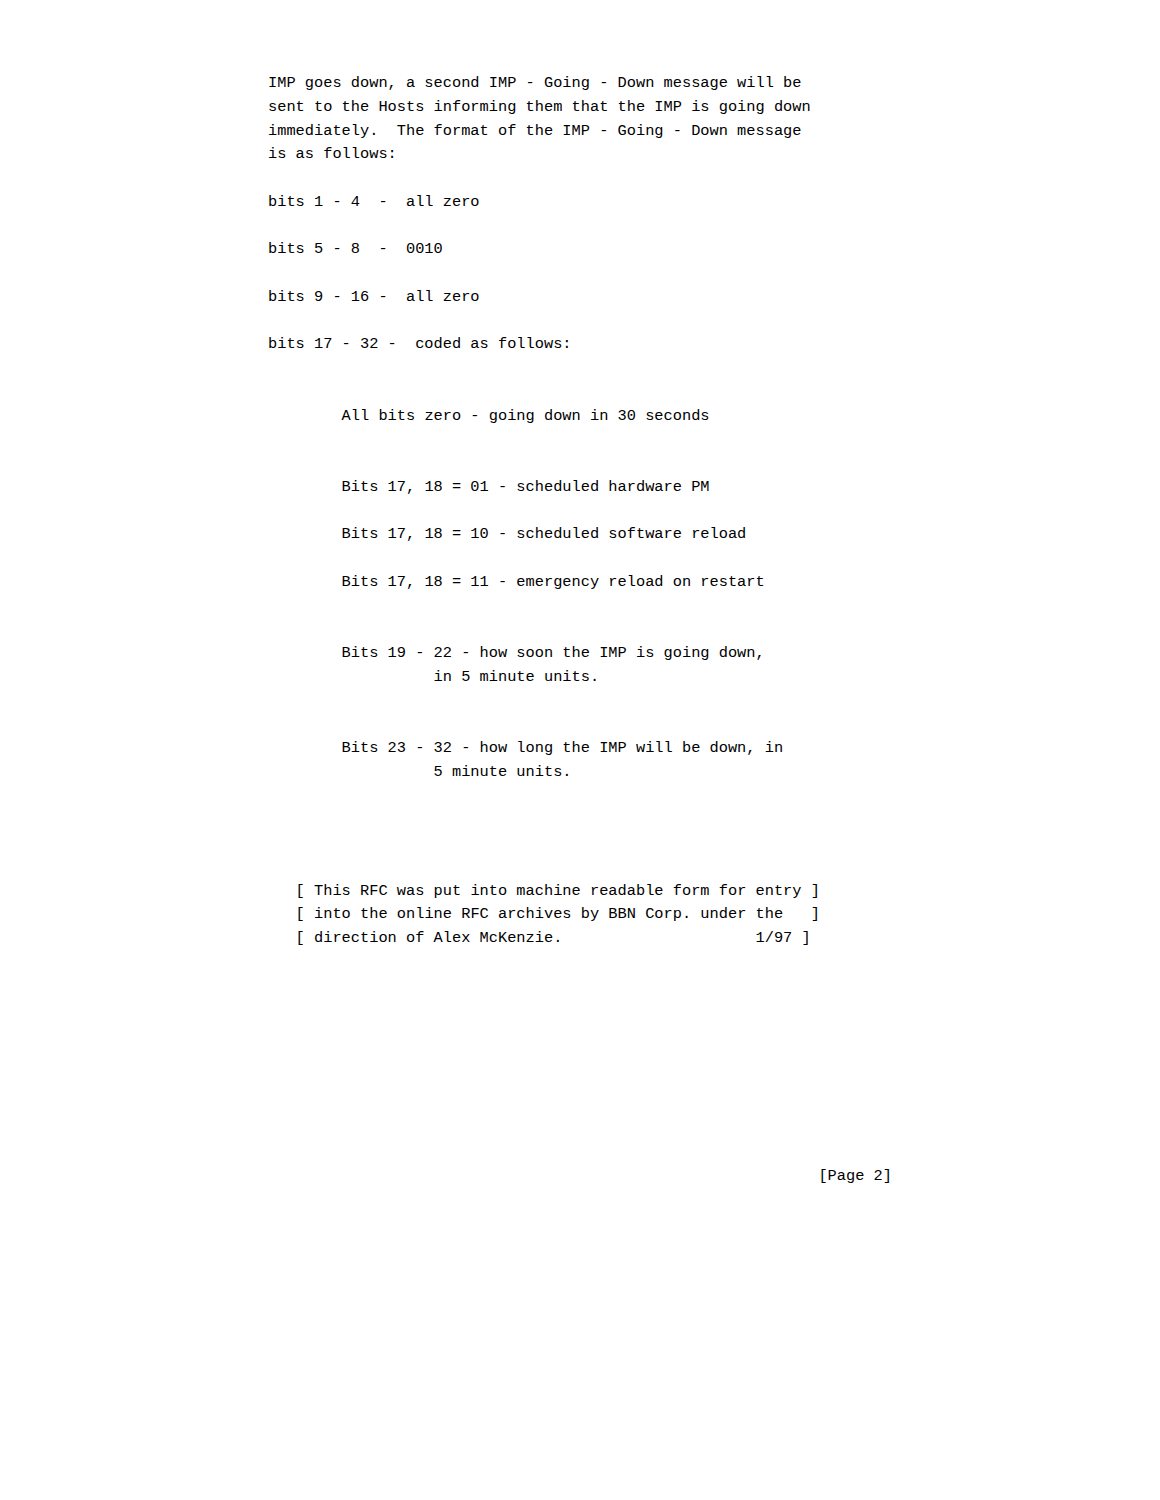IMP goes down, a second IMP - Going - Down message will be
sent to the Hosts informing them that the IMP is going down
immediately.  The format of the IMP - Going - Down message
is as follows:

bits 1 - 4  -  all zero

bits 5 - 8  -  0010

bits 9 - 16 -  all zero

bits 17 - 32 -  coded as follows:


        All bits zero - going down in 30 seconds


        Bits 17, 18 = 01 - scheduled hardware PM

        Bits 17, 18 = 10 - scheduled software reload

        Bits 17, 18 = 11 - emergency reload on restart


        Bits 19 - 22 - how soon the IMP is going down,
                  in 5 minute units.


        Bits 23 - 32 - how long the IMP will be down, in
                  5 minute units.




   [ This RFC was put into machine readable form for entry ]
   [ into the online RFC archives by BBN Corp. under the   ]
   [ direction of Alex McKenzie.                     1/97 ]
[Page 2]